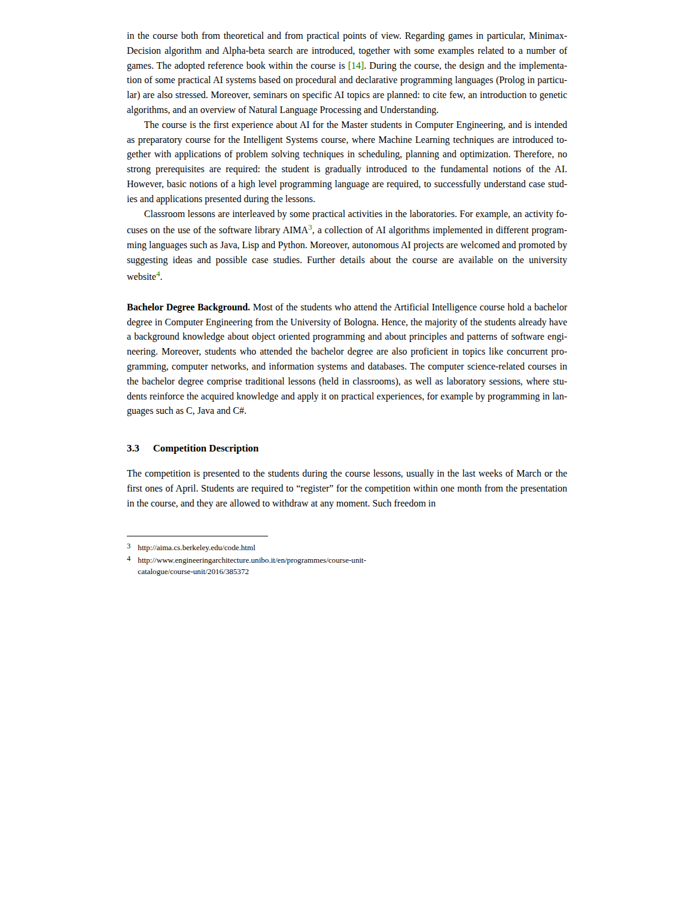in the course both from theoretical and from practical points of view. Regarding games in particular, Minimax-Decision algorithm and Alpha-beta search are introduced, together with some examples related to a number of games. The adopted reference book within the course is [14]. During the course, the design and the implementation of some practical AI systems based on procedural and declarative programming languages (Prolog in particular) are also stressed. Moreover, seminars on specific AI topics are planned: to cite few, an introduction to genetic algorithms, and an overview of Natural Language Processing and Understanding.
The course is the first experience about AI for the Master students in Computer Engineering, and is intended as preparatory course for the Intelligent Systems course, where Machine Learning techniques are introduced together with applications of problem solving techniques in scheduling, planning and optimization. Therefore, no strong prerequisites are required: the student is gradually introduced to the fundamental notions of the AI. However, basic notions of a high level programming language are required, to successfully understand case studies and applications presented during the lessons.
Classroom lessons are interleaved by some practical activities in the laboratories. For example, an activity focuses on the use of the software library AIMA3, a collection of AI algorithms implemented in different programming languages such as Java, Lisp and Python. Moreover, autonomous AI projects are welcomed and promoted by suggesting ideas and possible case studies. Further details about the course are available on the university website4.
Bachelor Degree Background. Most of the students who attend the Artificial Intelligence course hold a bachelor degree in Computer Engineering from the University of Bologna. Hence, the majority of the students already have a background knowledge about object oriented programming and about principles and patterns of software engineering. Moreover, students who attended the bachelor degree are also proficient in topics like concurrent programming, computer networks, and information systems and databases. The computer science-related courses in the bachelor degree comprise traditional lessons (held in classrooms), as well as laboratory sessions, where students reinforce the acquired knowledge and apply it on practical experiences, for example by programming in languages such as C, Java and C#.
3.3 Competition Description
The competition is presented to the students during the course lessons, usually in the last weeks of March or the first ones of April. Students are required to “register” for the competition within one month from the presentation in the course, and they are allowed to withdraw at any moment. Such freedom in
3http://aima.cs.berkeley.edu/code.html
4http://www.engineeringarchitecture.unibo.it/en/programmes/course-unit-
catalogue/course-unit/2016/385372